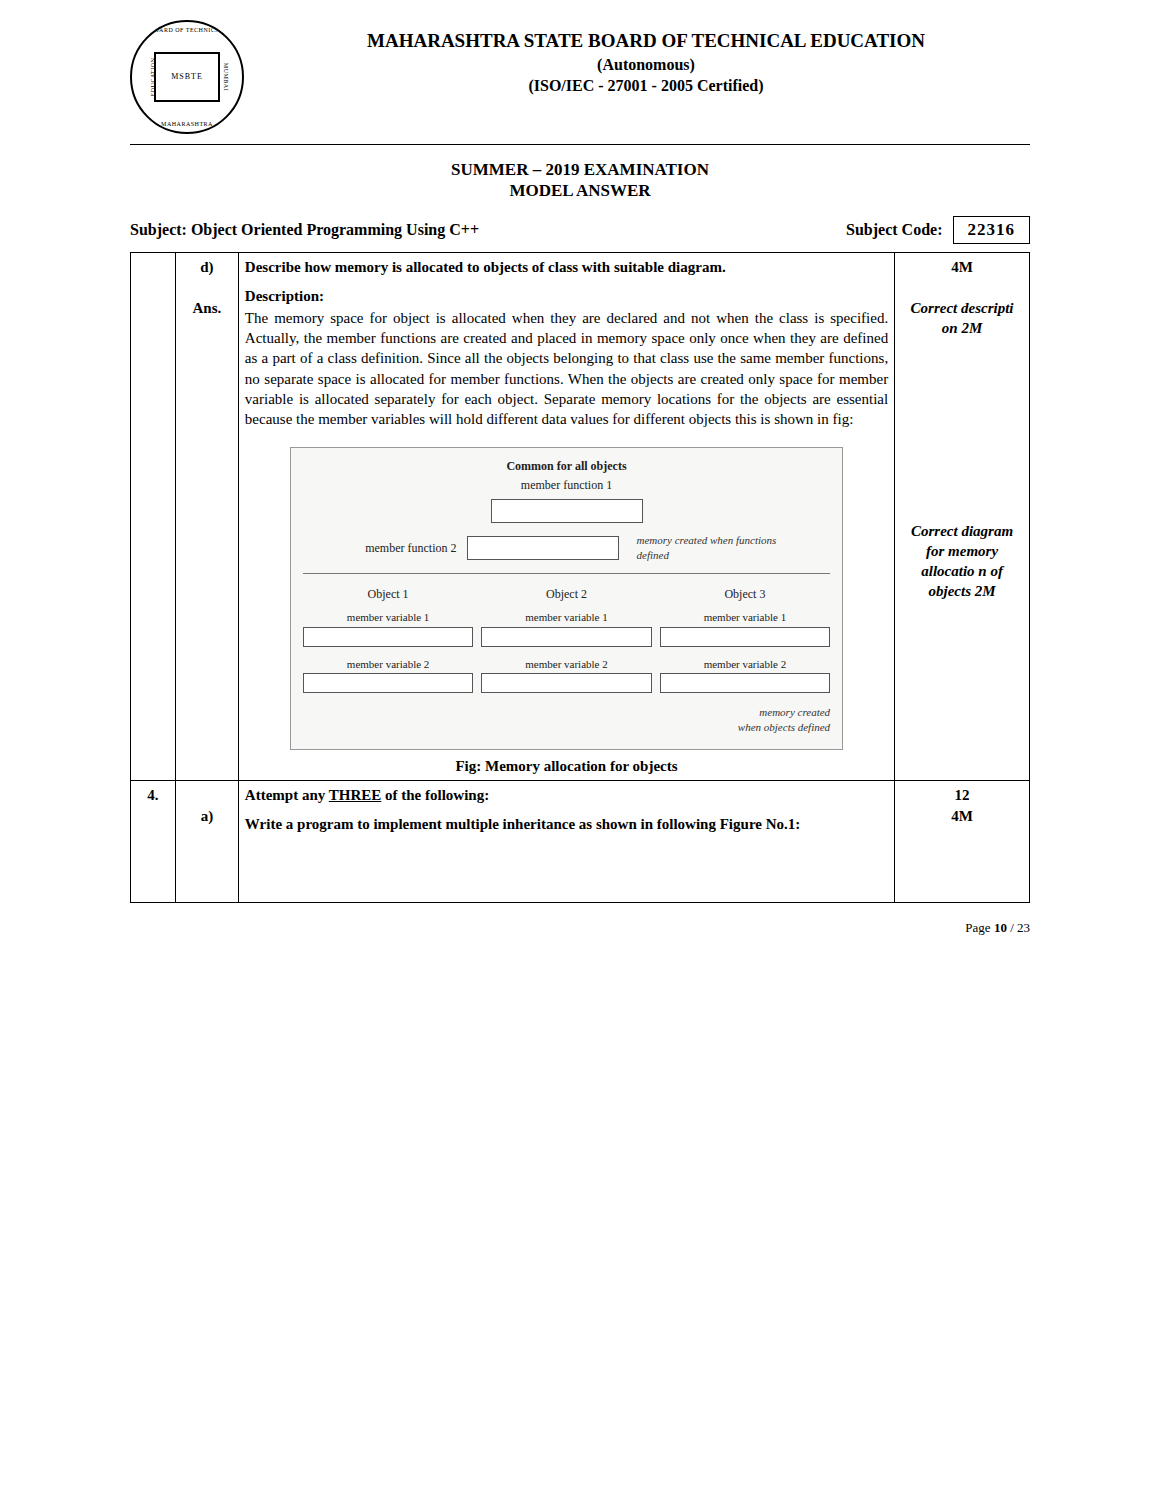BOARD OF TECHNICAL MAHARASHTRA EDUCATION MUMBAI
MSBTE
MAHARASHTRA STATE BOARD OF TECHNICAL EDUCATION
(Autonomous)
(ISO/IEC - 27001 - 2005 Certified)
SUMMER – 2019 EXAMINATION
MODEL ANSWER
Subject: Object Oriented Programming Using C++ Subject Code: 22316
| | d) Ans. | Describe how memory is allocated to objects of class with suitable diagram. Description: The memory space for object is allocated when they are declared and not when the class is specified. Actually, the member functions are created and placed in memory space only once when they are defined as a part of a class definition. Since all the objects belonging to that class use the same member functions, no separate space is allocated for member functions. When the objects are created only space for member variable is allocated separately for each object. Separate memory locations for the objects are essential because the member variables will hold different data values for different objects this is shown in fig: Common for all objects member function 1 member function 2 memory created when functions defined Object 1 member variable 1 member variable 2 Object 2 member variable 1 member variable 2 Object 3 member variable 1 member variable 2 memory created when objects defined Fig: Memory allocation for objects | 4M Correct descripti on 2M Correct diagram for memory allocatio n of objects 2M |
| 4. | a) | Attempt any THREE of the following: Write a program to implement multiple inheritance as shown in following Figure No.1: | 12 4M |
Page 10 / 23